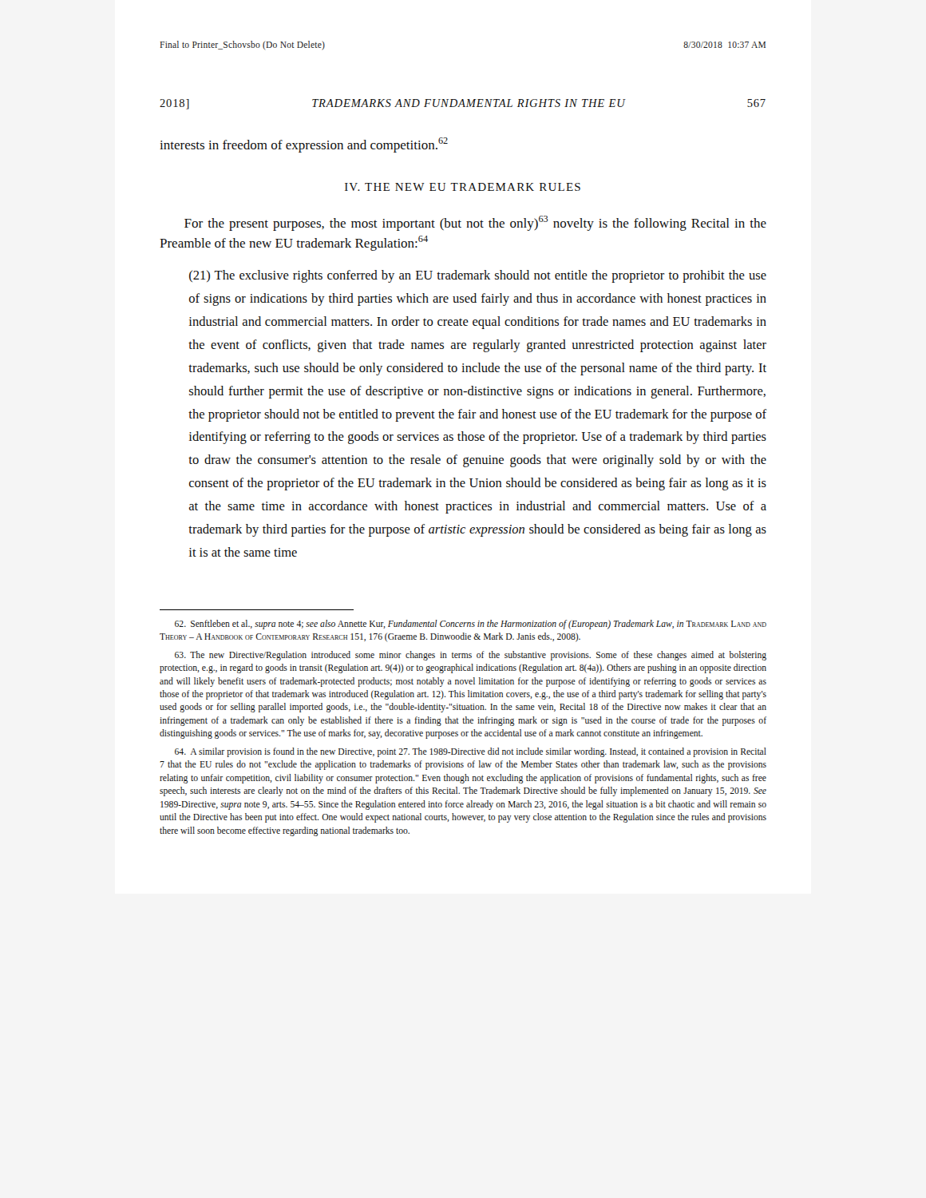Final to Printer_Schovsbo (Do Not Delete) 8/30/2018 10:37 AM
2018] TRADEMARKS AND FUNDAMENTAL RIGHTS IN THE EU 567
interests in freedom of expression and competition.62
IV. THE NEW EU TRADEMARK RULES
For the present purposes, the most important (but not the only)63 novelty is the following Recital in the Preamble of the new EU trademark Regulation:64
(21) The exclusive rights conferred by an EU trademark should not entitle the proprietor to prohibit the use of signs or indications by third parties which are used fairly and thus in accordance with honest practices in industrial and commercial matters. In order to create equal conditions for trade names and EU trademarks in the event of conflicts, given that trade names are regularly granted unrestricted protection against later trademarks, such use should be only considered to include the use of the personal name of the third party. It should further permit the use of descriptive or non-distinctive signs or indications in general. Furthermore, the proprietor should not be entitled to prevent the fair and honest use of the EU trademark for the purpose of identifying or referring to the goods or services as those of the proprietor. Use of a trademark by third parties to draw the consumer's attention to the resale of genuine goods that were originally sold by or with the consent of the proprietor of the EU trademark in the Union should be considered as being fair as long as it is at the same time in accordance with honest practices in industrial and commercial matters. Use of a trademark by third parties for the purpose of artistic expression should be considered as being fair as long as it is at the same time
62. Senftleben et al., supra note 4; see also Annette Kur, Fundamental Concerns in the Harmonization of (European) Trademark Law, in Trademark Land and Theory – A Handbook of Contemporary Research 151, 176 (Graeme B. Dinwoodie & Mark D. Janis eds., 2008).
63. The new Directive/Regulation introduced some minor changes in terms of the substantive provisions. Some of these changes aimed at bolstering protection, e.g., in regard to goods in transit (Regulation art. 9(4)) or to geographical indications (Regulation art. 8(4a)). Others are pushing in an opposite direction and will likely benefit users of trademark-protected products; most notably a novel limitation for the purpose of identifying or referring to goods or services as those of the proprietor of that trademark was introduced (Regulation art. 12). This limitation covers, e.g., the use of a third party's trademark for selling that party's used goods or for selling parallel imported goods, i.e., the "double-identity-"situation. In the same vein, Recital 18 of the Directive now makes it clear that an infringement of a trademark can only be established if there is a finding that the infringing mark or sign is "used in the course of trade for the purposes of distinguishing goods or services." The use of marks for, say, decorative purposes or the accidental use of a mark cannot constitute an infringement.
64. A similar provision is found in the new Directive, point 27. The 1989-Directive did not include similar wording. Instead, it contained a provision in Recital 7 that the EU rules do not "exclude the application to trademarks of provisions of law of the Member States other than trademark law, such as the provisions relating to unfair competition, civil liability or consumer protection." Even though not excluding the application of provisions of fundamental rights, such as free speech, such interests are clearly not on the mind of the drafters of this Recital. The Trademark Directive should be fully implemented on January 15, 2019. See 1989-Directive, supra note 9, arts. 54–55. Since the Regulation entered into force already on March 23, 2016, the legal situation is a bit chaotic and will remain so until the Directive has been put into effect. One would expect national courts, however, to pay very close attention to the Regulation since the rules and provisions there will soon become effective regarding national trademarks too.